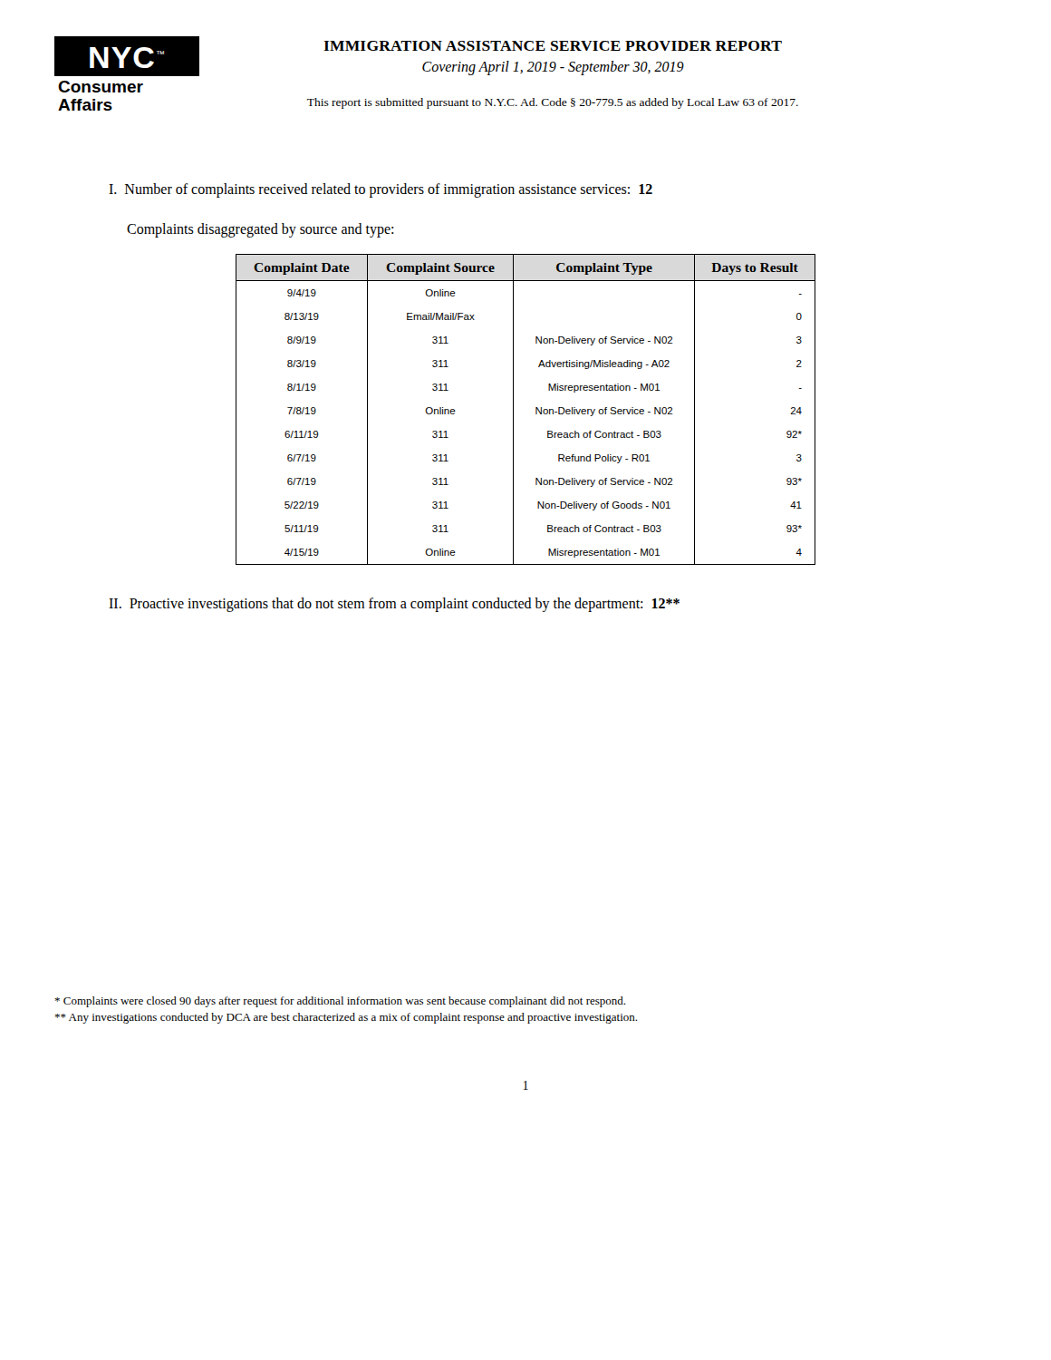NYC™
Consumer
Affairs
IMMIGRATION ASSISTANCE SERVICE PROVIDER REPORT
Covering April 1, 2019 - September 30, 2019
This report is submitted pursuant to N.Y.C. Ad. Code § 20-779.5 as added by Local Law 63 of 2017.
I. Number of complaints received related to providers of immigration assistance services: 12
Complaints disaggregated by source and type:
| Complaint Date | Complaint Source | Complaint Type | Days to Result |
| --- | --- | --- | --- |
| 9/4/19 | Online | | - |
| 8/13/19 | Email/Mail/Fax | | 0 |
| 8/9/19 | 311 | Non-Delivery of Service - N02 | 3 |
| 8/3/19 | 311 | Advertising/Misleading - A02 | 2 |
| 8/1/19 | 311 | Misrepresentation - M01 | - |
| 7/8/19 | Online | Non-Delivery of Service - N02 | 24 |
| 6/11/19 | 311 | Breach of Contract - B03 | 92* |
| 6/7/19 | 311 | Refund Policy - R01 | 3 |
| 6/7/19 | 311 | Non-Delivery of Service - N02 | 93* |
| 5/22/19 | 311 | Non-Delivery of Goods - N01 | 41 |
| 5/11/19 | 311 | Breach of Contract - B03 | 93* |
| 4/15/19 | Online | Misrepresentation - M01 | 4 |
II. Proactive investigations that do not stem from a complaint conducted by the department: 12**
* Complaints were closed 90 days after request for additional information was sent because complainant did not respond.
** Any investigations conducted by DCA are best characterized as a mix of complaint response and proactive investigation.
1